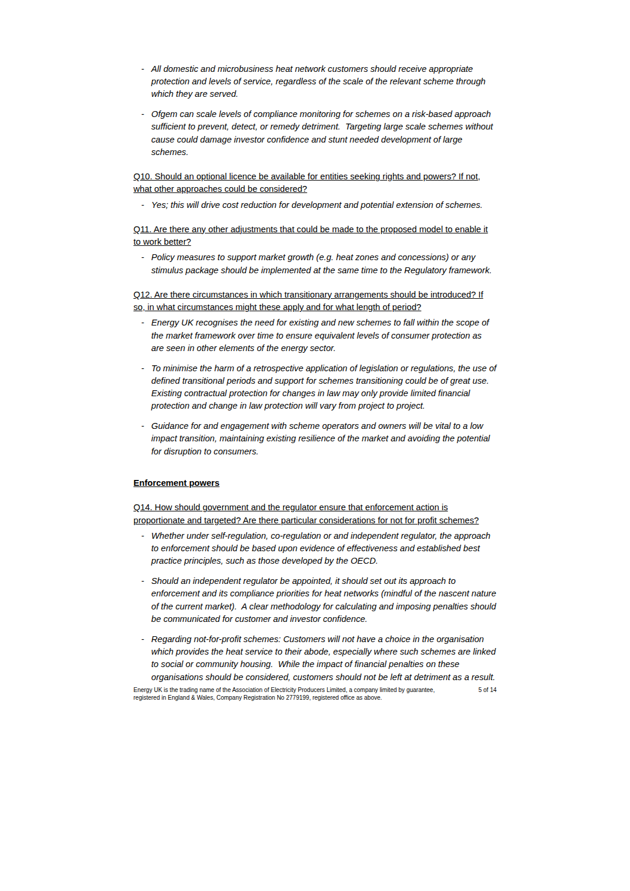All domestic and microbusiness heat network customers should receive appropriate protection and levels of service, regardless of the scale of the relevant scheme through which they are served.
Ofgem can scale levels of compliance monitoring for schemes on a risk-based approach sufficient to prevent, detect, or remedy detriment. Targeting large scale schemes without cause could damage investor confidence and stunt needed development of large schemes.
Q10. Should an optional licence be available for entities seeking rights and powers? If not, what other approaches could be considered?
Yes; this will drive cost reduction for development and potential extension of schemes.
Q11. Are there any other adjustments that could be made to the proposed model to enable it to work better?
Policy measures to support market growth (e.g. heat zones and concessions) or any stimulus package should be implemented at the same time to the Regulatory framework.
Q12. Are there circumstances in which transitionary arrangements should be introduced? If so, in what circumstances might these apply and for what length of period?
Energy UK recognises the need for existing and new schemes to fall within the scope of the market framework over time to ensure equivalent levels of consumer protection as are seen in other elements of the energy sector.
To minimise the harm of a retrospective application of legislation or regulations, the use of defined transitional periods and support for schemes transitioning could be of great use. Existing contractual protection for changes in law may only provide limited financial protection and change in law protection will vary from project to project.
Guidance for and engagement with scheme operators and owners will be vital to a low impact transition, maintaining existing resilience of the market and avoiding the potential for disruption to consumers.
Enforcement powers
Q14. How should government and the regulator ensure that enforcement action is proportionate and targeted? Are there particular considerations for not for profit schemes?
Whether under self-regulation, co-regulation or and independent regulator, the approach to enforcement should be based upon evidence of effectiveness and established best practice principles, such as those developed by the OECD.
Should an independent regulator be appointed, it should set out its approach to enforcement and its compliance priorities for heat networks (mindful of the nascent nature of the current market). A clear methodology for calculating and imposing penalties should be communicated for customer and investor confidence.
Regarding not-for-profit schemes: Customers will not have a choice in the organisation which provides the heat service to their abode, especially where such schemes are linked to social or community housing. While the impact of financial penalties on these organisations should be considered, customers should not be left at detriment as a result.
5 of 14 Energy UK is the trading name of the Association of Electricity Producers Limited, a company limited by guarantee,
registered in England & Wales, Company Registration No 2779199, registered office as above.